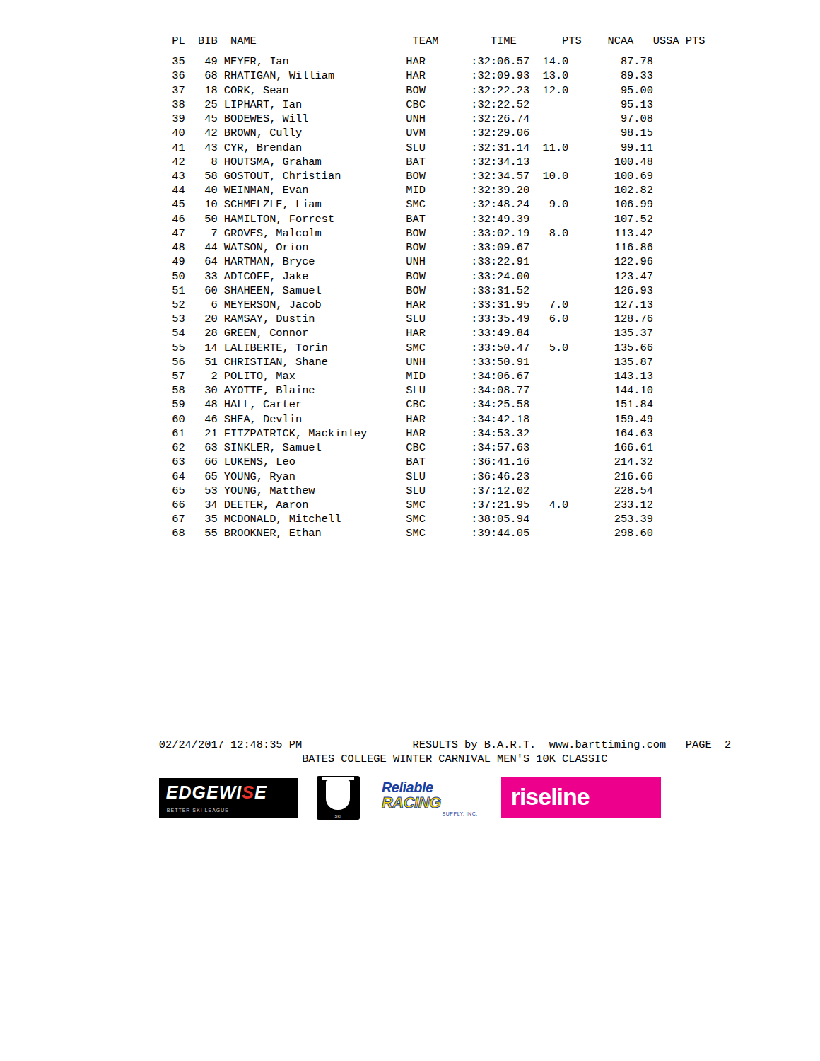PL  BIB  NAME                        TEAM        TIME       PTS    NCAA   USSA PTS
  35   49 MEYER, Ian                  HAR       :32:06.57  14.0        87.78
  36   68 RHATIGAN, William           HAR       :32:09.93  13.0        89.33
  37   18 CORK, Sean                  BOW       :32:22.23  12.0        95.00
  38   25 LIPHART, Ian                CBC       :32:22.52              95.13
  39   45 BODEWES, Will               UNH       :32:26.74              97.08
  40   42 BROWN, Cully                UVM       :32:29.06              98.15
  41   43 CYR, Brendan                SLU       :32:31.14  11.0        99.11
  42    8 HOUTSMA, Graham             BAT       :32:34.13             100.48
  43   58 GOSTOUT, Christian          BOW       :32:34.57  10.0       100.69
  44   40 WEINMAN, Evan               MID       :32:39.20             102.82
  45   10 SCHMELZLE, Liam             SMC       :32:48.24   9.0       106.99
  46   50 HAMILTON, Forrest           BAT       :32:49.39             107.52
  47    7 GROVES, Malcolm             BOW       :33:02.19   8.0       113.42
  48   44 WATSON, Orion               BOW       :33:09.67             116.86
  49   64 HARTMAN, Bryce              UNH       :33:22.91             122.96
  50   33 ADICOFF, Jake               BOW       :33:24.00             123.47
  51   60 SHAHEEN, Samuel             BOW       :33:31.52             126.93
  52    6 MEYERSON, Jacob             HAR       :33:31.95   7.0       127.13
  53   20 RAMSAY, Dustin              SLU       :33:35.49   6.0       128.76
  54   28 GREEN, Connor               HAR       :33:49.84             135.37
  55   14 LALIBERTE, Torin            SMC       :33:50.47   5.0       135.66
  56   51 CHRISTIAN, Shane            UNH       :33:50.91             135.87
  57    2 POLITO, Max                 MID       :34:06.67             143.13
  58   30 AYOTTE, Blaine              SLU       :34:08.77             144.10
  59   48 HALL, Carter                CBC       :34:25.58             151.84
  60   46 SHEA, Devlin                HAR       :34:42.18             159.49
  61   21 FITZPATRICK, Mackinley      HAR       :34:53.32             164.63
  62   63 SINKLER, Samuel             CBC       :34:57.63             166.61
  63   66 LUKENS, Leo                 BAT       :36:41.16             214.32
  64   65 YOUNG, Ryan                 SLU       :36:46.23             216.66
  65   53 YOUNG, Matthew              SLU       :37:12.02             228.54
  66   34 DEETER, Aaron               SMC       :37:21.95   4.0       233.12
  67   35 MCDONALD, Mitchell          SMC       :38:05.94             253.39
  68   55 BROOKNER, Ethan             SMC       :39:44.05             298.60
02/24/2017 12:48:35 PM RESULTS by B.A.R.T. www.barttiming.com PAGE 2 BATES COLLEGE WINTER CARNIVAL MEN'S 10K CLASSIC
EDGEWISE
BETTER SKI LEAGUE
SKI
Reliable
RACING
SUPPLY, INC.
riseline